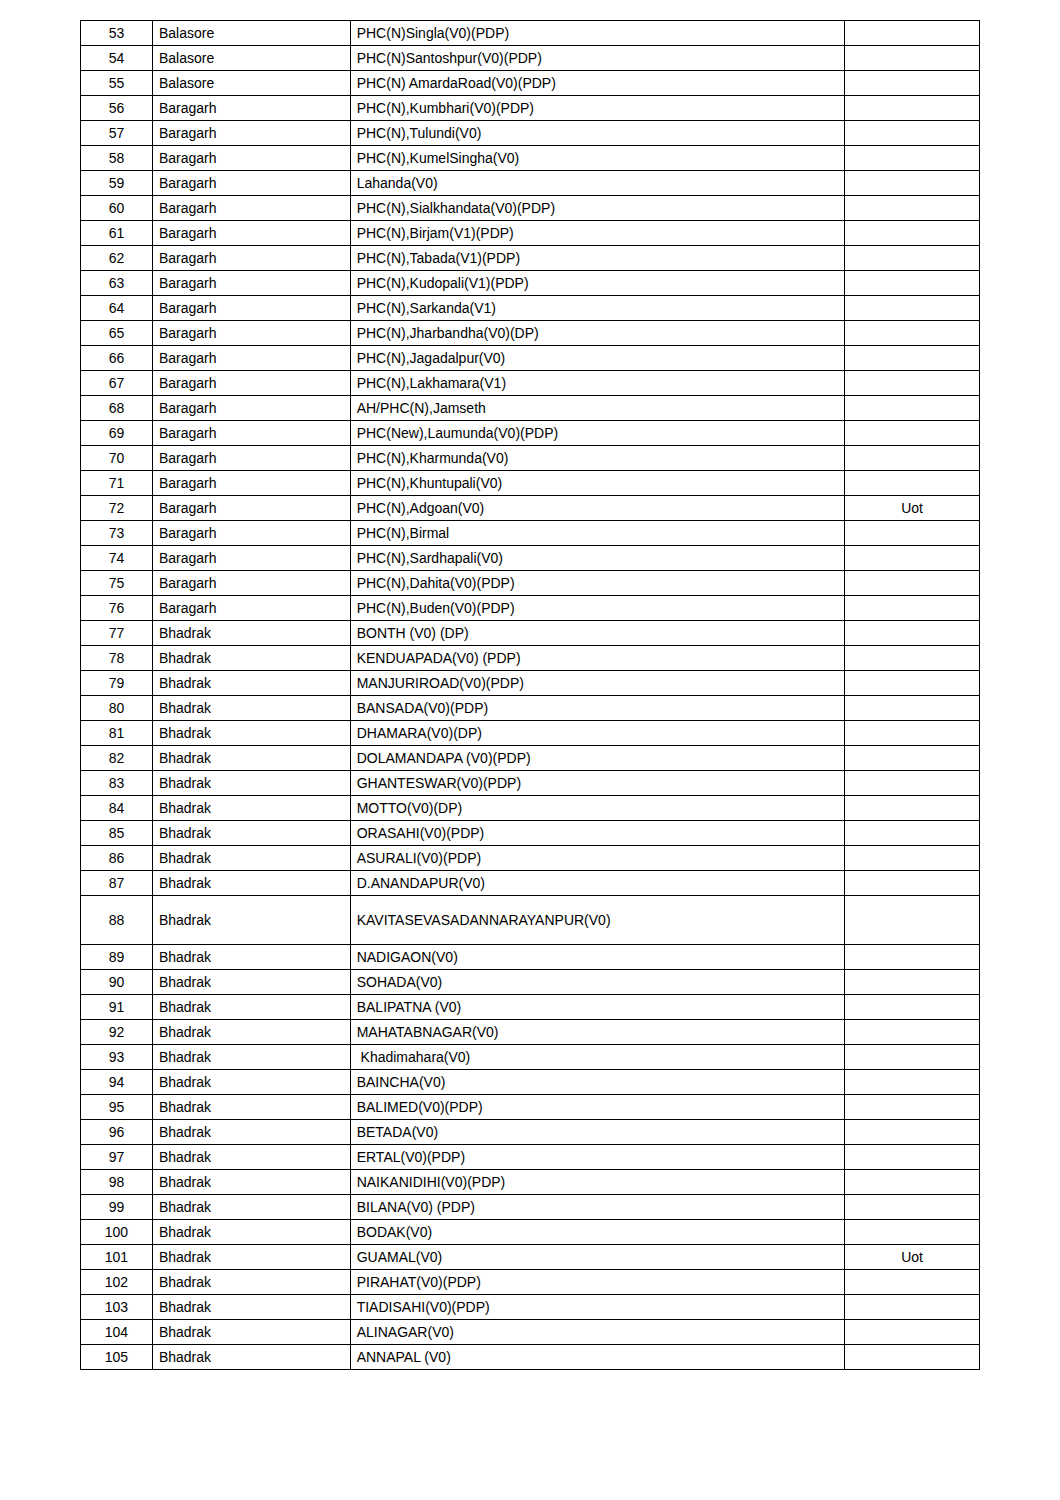| 53 | Balasore | PHC(N)Singla(V0)(PDP) | |
| 54 | Balasore | PHC(N)Santoshpur(V0)(PDP) | |
| 55 | Balasore | PHC(N) AmardaRoad(V0)(PDP) | |
| 56 | Baragarh | PHC(N),Kumbhari(V0)(PDP) | |
| 57 | Baragarh | PHC(N),Tulundi(V0) | |
| 58 | Baragarh | PHC(N),KumelSingha(V0) | |
| 59 | Baragarh | Lahanda(V0) | |
| 60 | Baragarh | PHC(N),Sialkhandata(V0)(PDP) | |
| 61 | Baragarh | PHC(N),Birjam(V1)(PDP) | |
| 62 | Baragarh | PHC(N),Tabada(V1)(PDP) | |
| 63 | Baragarh | PHC(N),Kudopali(V1)(PDP) | |
| 64 | Baragarh | PHC(N),Sarkanda(V1) | |
| 65 | Baragarh | PHC(N),Jharbandha(V0)(DP) | |
| 66 | Baragarh | PHC(N),Jagadalpur(V0) | |
| 67 | Baragarh | PHC(N),Lakhamara(V1) | |
| 68 | Baragarh | AH/PHC(N),Jamseth | |
| 69 | Baragarh | PHC(New),Laumunda(V0)(PDP) | |
| 70 | Baragarh | PHC(N),Kharmunda(V0) | |
| 71 | Baragarh | PHC(N),Khuntupali(V0) | |
| 72 | Baragarh | PHC(N),Adgoan(V0) | Uot |
| 73 | Baragarh | PHC(N),Birmal | |
| 74 | Baragarh | PHC(N),Sardhapali(V0) | |
| 75 | Baragarh | PHC(N),Dahita(V0)(PDP) | |
| 76 | Baragarh | PHC(N),Buden(V0)(PDP) | |
| 77 | Bhadrak | BONTH (V0) (DP) | |
| 78 | Bhadrak | KENDUAPADA(V0) (PDP) | |
| 79 | Bhadrak | MANJURIROAD(V0)(PDP) | |
| 80 | Bhadrak | BANSADA(V0)(PDP) | |
| 81 | Bhadrak | DHAMARA(V0)(DP) | |
| 82 | Bhadrak | DOLAMANDAPA (V0)(PDP) | |
| 83 | Bhadrak | GHANTESWAR(V0)(PDP) | |
| 84 | Bhadrak | MOTTO(V0)(DP) | |
| 85 | Bhadrak | ORASAHI(V0)(PDP) | |
| 86 | Bhadrak | ASURALI(V0)(PDP) | |
| 87 | Bhadrak | D.ANANDAPUR(V0) | |
| 88 | Bhadrak | KAVITASEVASADANNARAYANPUR(V0) | |
| 89 | Bhadrak | NADIGAON(V0) | |
| 90 | Bhadrak | SOHADA(V0) | |
| 91 | Bhadrak | BALIPATNA (V0) | |
| 92 | Bhadrak | MAHATABNAGAR(V0) | |
| 93 | Bhadrak | Khadimahara(V0) | |
| 94 | Bhadrak | BAINCHA(V0) | |
| 95 | Bhadrak | BALIMED(V0)(PDP) | |
| 96 | Bhadrak | BETADA(V0) | |
| 97 | Bhadrak | ERTAL(V0)(PDP) | |
| 98 | Bhadrak | NAIKANIDIHI(V0)(PDP) | |
| 99 | Bhadrak | BILANA(V0) (PDP) | |
| 100 | Bhadrak | BODAK(V0) | |
| 101 | Bhadrak | GUAMAL(V0) | Uot |
| 102 | Bhadrak | PIRAHAT(V0)(PDP) | |
| 103 | Bhadrak | TIADISAHI(V0)(PDP) | |
| 104 | Bhadrak | ALINAGAR(V0) | |
| 105 | Bhadrak | ANNAPAL (V0) | |